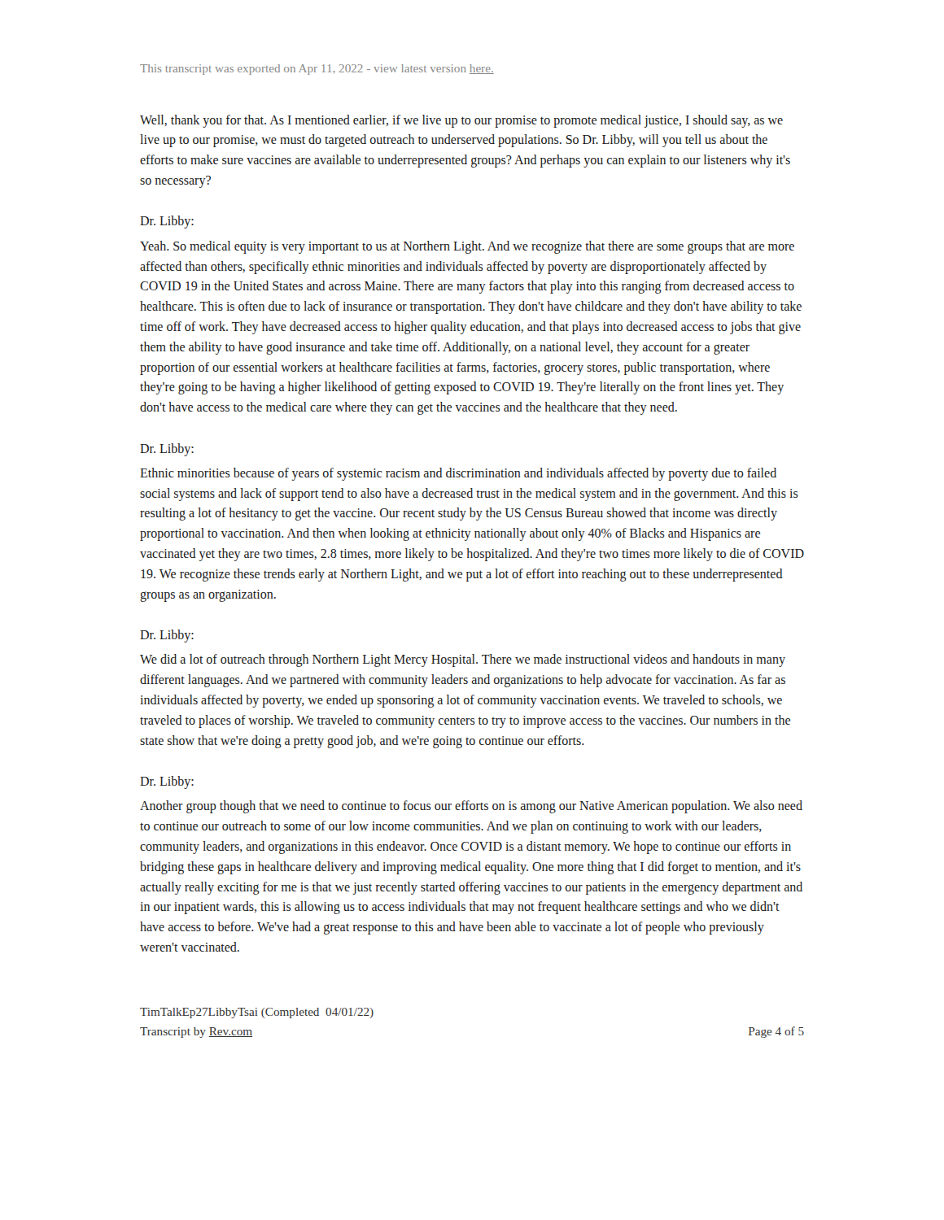This transcript was exported on Apr 11, 2022 - view latest version here.
Well, thank you for that. As I mentioned earlier, if we live up to our promise to promote medical justice, I should say, as we live up to our promise, we must do targeted outreach to underserved populations. So Dr. Libby, will you tell us about the efforts to make sure vaccines are available to underrepresented groups? And perhaps you can explain to our listeners why it's so necessary?
Dr. Libby:
Yeah. So medical equity is very important to us at Northern Light. And we recognize that there are some groups that are more affected than others, specifically ethnic minorities and individuals affected by poverty are disproportionately affected by COVID 19 in the United States and across Maine. There are many factors that play into this ranging from decreased access to healthcare. This is often due to lack of insurance or transportation. They don't have childcare and they don't have ability to take time off of work. They have decreased access to higher quality education, and that plays into decreased access to jobs that give them the ability to have good insurance and take time off. Additionally, on a national level, they account for a greater proportion of our essential workers at healthcare facilities at farms, factories, grocery stores, public transportation, where they're going to be having a higher likelihood of getting exposed to COVID 19. They're literally on the front lines yet. They don't have access to the medical care where they can get the vaccines and the healthcare that they need.
Dr. Libby:
Ethnic minorities because of years of systemic racism and discrimination and individuals affected by poverty due to failed social systems and lack of support tend to also have a decreased trust in the medical system and in the government. And this is resulting a lot of hesitancy to get the vaccine. Our recent study by the US Census Bureau showed that income was directly proportional to vaccination. And then when looking at ethnicity nationally about only 40% of Blacks and Hispanics are vaccinated yet they are two times, 2.8 times, more likely to be hospitalized. And they're two times more likely to die of COVID 19. We recognize these trends early at Northern Light, and we put a lot of effort into reaching out to these underrepresented groups as an organization.
Dr. Libby:
We did a lot of outreach through Northern Light Mercy Hospital. There we made instructional videos and handouts in many different languages. And we partnered with community leaders and organizations to help advocate for vaccination. As far as individuals affected by poverty, we ended up sponsoring a lot of community vaccination events. We traveled to schools, we traveled to places of worship. We traveled to community centers to try to improve access to the vaccines. Our numbers in the state show that we're doing a pretty good job, and we're going to continue our efforts.
Dr. Libby:
Another group though that we need to continue to focus our efforts on is among our Native American population. We also need to continue our outreach to some of our low income communities. And we plan on continuing to work with our leaders, community leaders, and organizations in this endeavor. Once COVID is a distant memory. We hope to continue our efforts in bridging these gaps in healthcare delivery and improving medical equality. One more thing that I did forget to mention, and it's actually really exciting for me is that we just recently started offering vaccines to our patients in the emergency department and in our inpatient wards, this is allowing us to access individuals that may not frequent healthcare settings and who we didn't have access to before. We've had a great response to this and have been able to vaccinate a lot of people who previously weren't vaccinated.
TimTalkEp27LibbyTsai (Completed 04/01/22)
Transcript by Rev.com
Page 4 of 5